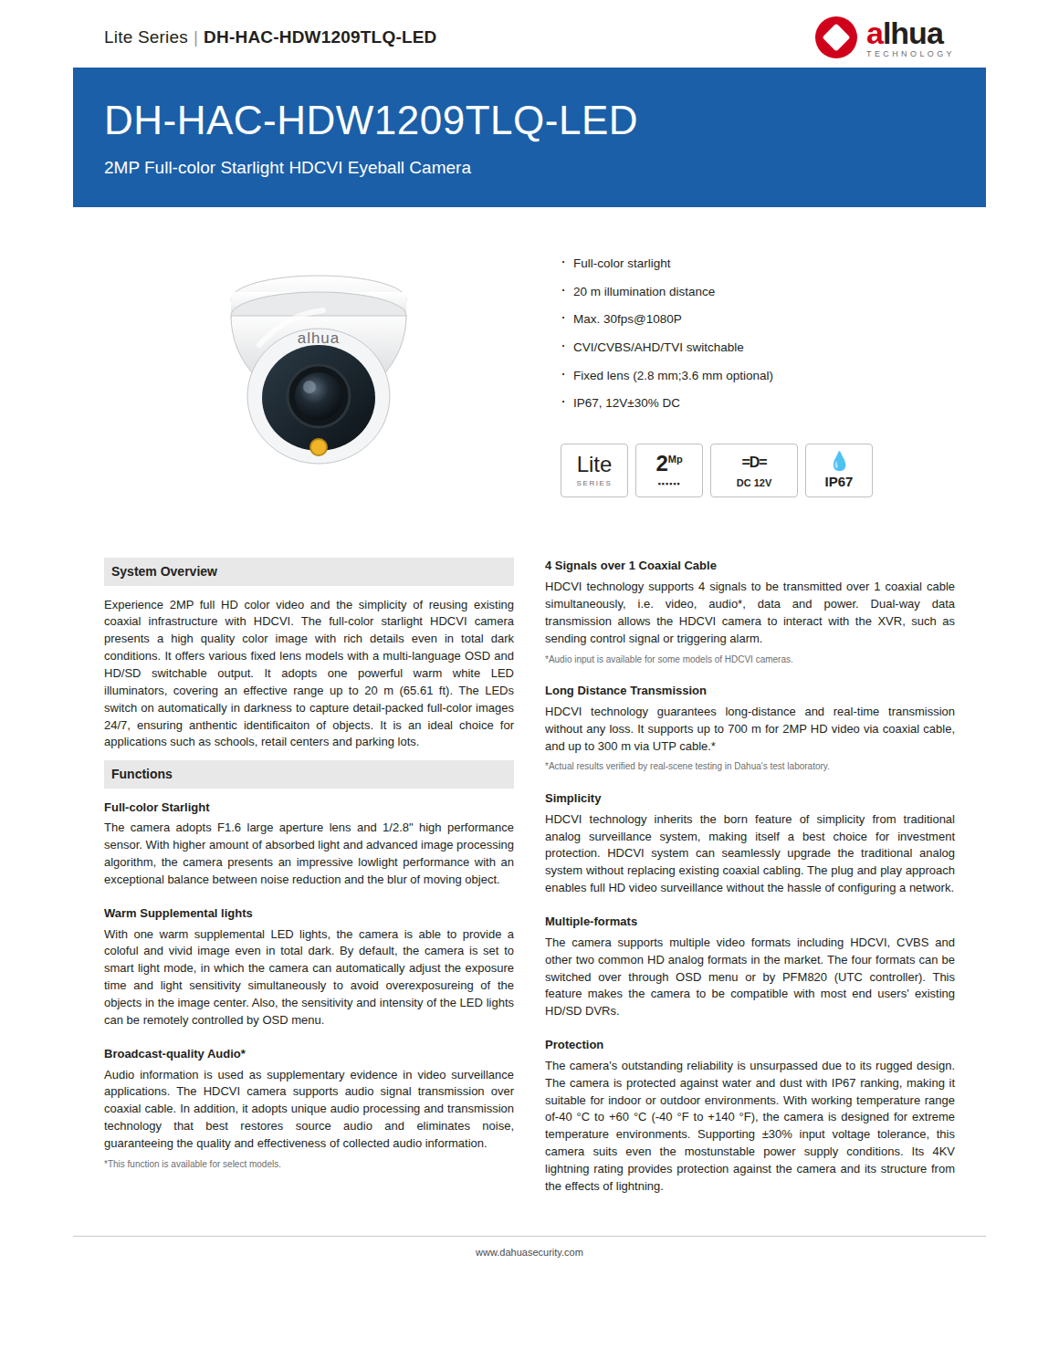Lite Series|DH-HAC-HDW1209TLQ-LED
alhua
TECHNOLOGY
DH-HAC-HDW1209TLQ-LED
2MP Full-color Starlight HDCVI Eyeball Camera
alhua
Full-color starlight
20 m illumination distance
Max. 30fps@1080P
CVI/CVBS/AHD/TVI switchable
Fixed lens (2.8 mm;3.6 mm optional)
IP67, 12V±30% DC
Lite
Series
2Mp
▪▪▪▪▪▪
=D=
DC 12V
💧
IP67
System Overview
Experience 2MP full HD color video and the simplicity of reusing existing coaxial infrastructure with HDCVI. The full-color starlight HDCVI camera presents a high quality color image with rich details even in total dark conditions. It offers various fixed lens models with a multi-language OSD and HD/SD switchable output. It adopts one powerful warm white LED illuminators, covering an effective range up to 20 m (65.61 ft). The LEDs switch on automatically in darkness to capture detail-packed full-color images 24/7, ensuring anthentic identificaiton of objects. It is an ideal choice for applications such as schools, retail centers and parking lots.
Functions
Full-color Starlight
The camera adopts F1.6 large aperture lens and 1/2.8" high performance sensor. With higher amount of absorbed light and advanced image processing algorithm, the camera presents an impressive lowlight performance with an exceptional balance between noise reduction and the blur of moving object.
Warm Supplemental lights
With one warm supplemental LED lights, the camera is able to provide a coloful and vivid image even in total dark. By default, the camera is set to smart light mode, in which the camera can automatically adjust the exposure time and light sensitivity simultaneously to avoid overexposureing of the objects in the image center. Also, the sensitivity and intensity of the LED lights can be remotely controlled by OSD menu.
Broadcast-quality Audio*
Audio information is used as supplementary evidence in video surveillance applications. The HDCVI camera supports audio signal transmission over coaxial cable. In addition, it adopts unique audio processing and transmission technology that best restores source audio and eliminates noise, guaranteeing the quality and effectiveness of collected audio information.
*This function is available for select models.
4 Signals over 1 Coaxial Cable
HDCVI technology supports 4 signals to be transmitted over 1 coaxial cable simultaneously, i.e. video, audio*, data and power. Dual-way data transmission allows the HDCVI camera to interact with the XVR, such as sending control signal or triggering alarm.
*Audio input is available for some models of HDCVI cameras.
Long Distance Transmission
HDCVI technology guarantees long-distance and real-time transmission without any loss. It supports up to 700 m for 2MP HD video via coaxial cable, and up to 300 m via UTP cable.*
*Actual results verified by real-scene testing in Dahua's test laboratory.
Simplicity
HDCVI technology inherits the born feature of simplicity from traditional analog surveillance system, making itself a best choice for investment protection. HDCVI system can seamlessly upgrade the traditional analog system without replacing existing coaxial cabling. The plug and play approach enables full HD video surveillance without the hassle of configuring a network.
Multiple-formats
The camera supports multiple video formats including HDCVI, CVBS and other two common HD analog formats in the market. The four formats can be switched over through OSD menu or by PFM820 (UTC controller). This feature makes the camera to be compatible with most end users' existing HD/SD DVRs.
Protection
The camera's outstanding reliability is unsurpassed due to its rugged design. The camera is protected against water and dust with IP67 ranking, making it suitable for indoor or outdoor environments. With working temperature range of-40 °C to +60 °C (-40 °F to +140 °F), the camera is designed for extreme temperature environments. Supporting ±30% input voltage tolerance, this camera suits even the mostunstable power supply conditions. Its 4KV lightning rating provides protection against the camera and its structure from the effects of lightning.
www.dahuasecurity.com